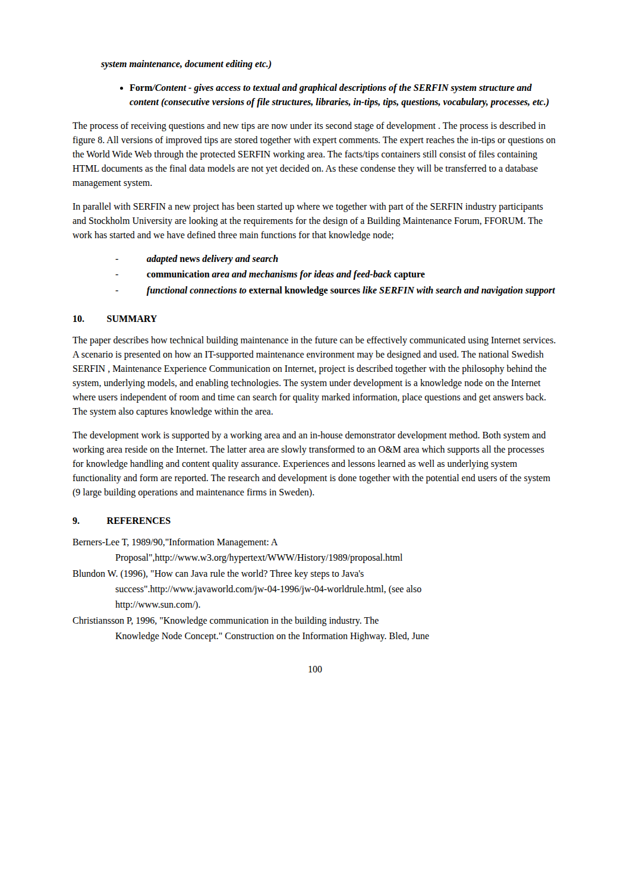system maintenance, document editing etc.)
Form/Content - gives access to textual and graphical descriptions of the SERFIN system structure and content (consecutive versions of file structures, libraries, in-tips, tips, questions, vocabulary, processes, etc.)
The process of receiving questions and new tips are now under its second stage of development . The process is described in figure 8. All versions of improved tips are stored together with expert comments. The expert reaches the in-tips or questions on the World Wide Web through the protected SERFIN working area. The facts/tips containers still consist of files containing HTML documents as the final data models are not yet decided on. As these condense they will be transferred to a database management system.
In parallel with SERFIN a new project has been started up where we together with part of the SERFIN industry participants and Stockholm University are looking at the requirements for the design of a Building Maintenance Forum, FFORUM. The work has started and we have defined three main functions for that knowledge node;
-adapted news delivery and search
-communication area and mechanisms for ideas and feed-back capture
-functional connections to external knowledge sources like SERFIN with search and navigation support
10. SUMMARY
The paper describes how technical building maintenance in the future can be effectively communicated using Internet services. A scenario is presented on how an IT-supported maintenance environment may be designed and used. The national Swedish SERFIN , Maintenance Experience Communication on Internet, project is described together with the philosophy behind the system, underlying models, and enabling technologies. The system under development is a knowledge node on the Internet where users independent of room and time can search for quality marked information, place questions and get answers back. The system also captures knowledge within the area.
The development work is supported by a working area and an in-house demonstrator development method. Both system and working area reside on the Internet. The latter area are slowly transformed to an O&M area which supports all the processes for knowledge handling and content quality assurance. Experiences and lessons learned as well as underlying system functionality and form are reported. The research and development is done together with the potential end users of the system (9 large building operations and maintenance firms in Sweden).
9. REFERENCES
Berners-Lee T, 1989/90,"Information Management: A
Proposal",http://www.w3.org/hypertext/WWW/History/1989/proposal.html
Blundon W. (1996), "How can Java rule the world? Three key steps to Java's
success".http://www.javaworld.com/jw-04-1996/jw-04-worldrule.html, (see also
http://www.sun.com/).
Christiansson P, 1996, "Knowledge communication in the building industry. The
Knowledge Node Concept." Construction on the Information Highway. Bled, June
100